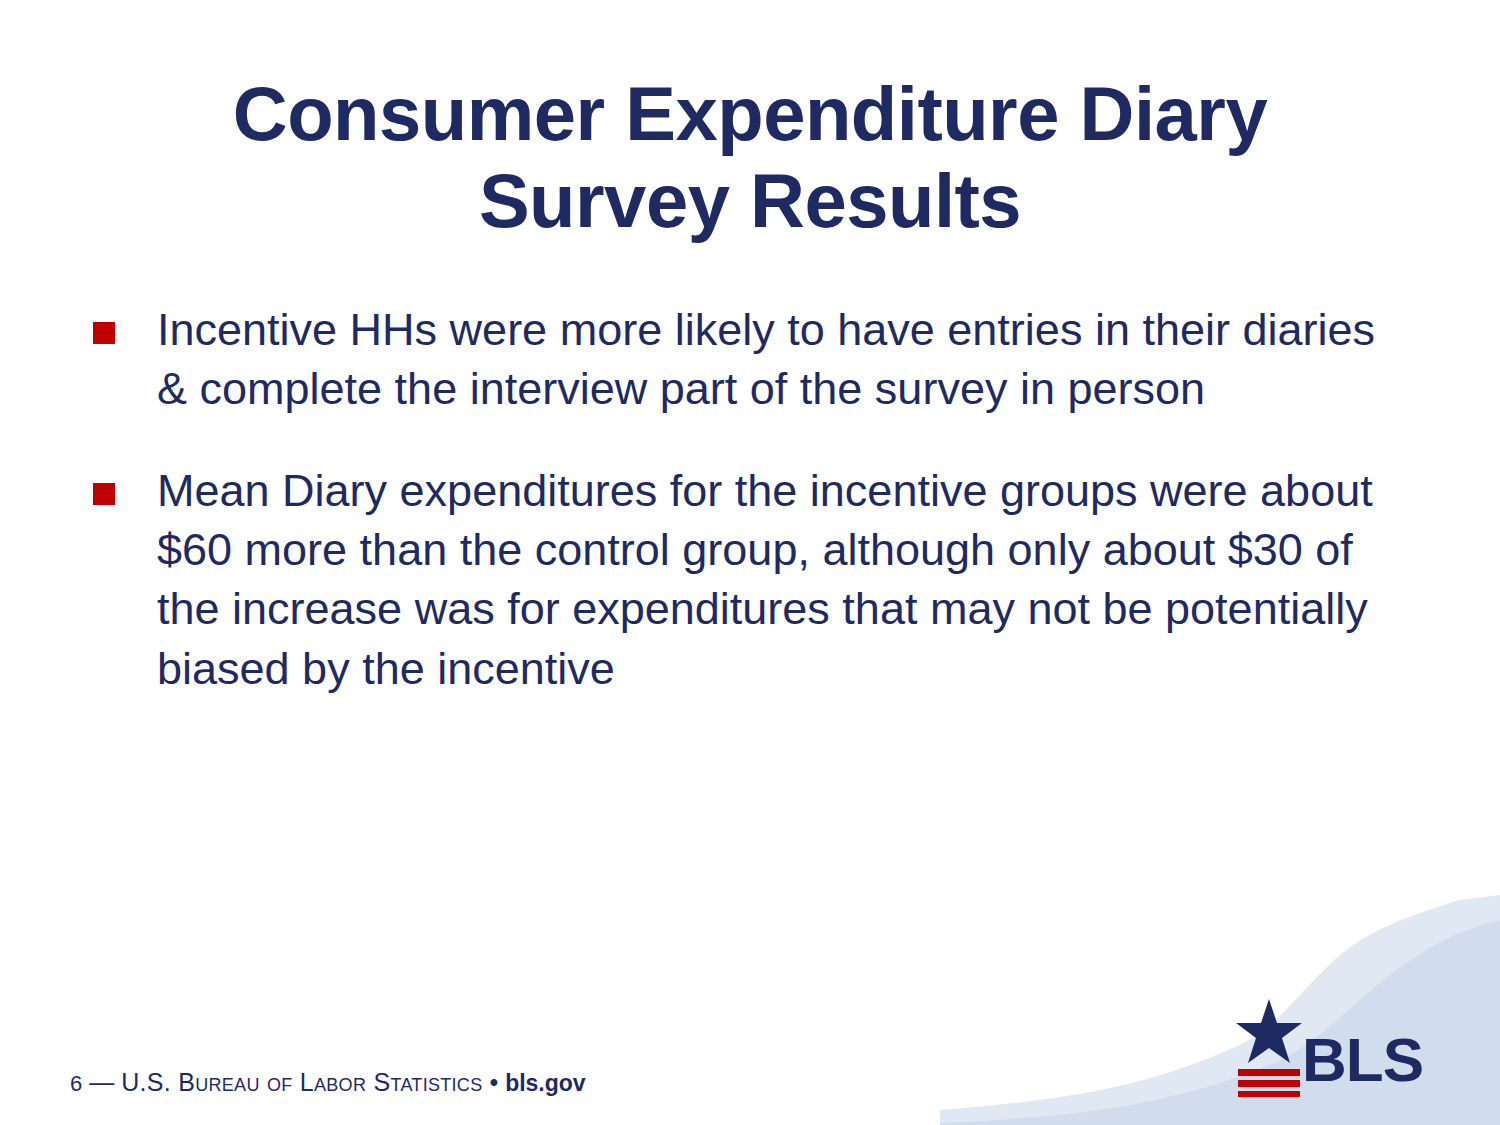Consumer Expenditure Diary
Survey Results
Incentive HHs were more likely to have entries in their diaries & complete the interview part of the survey in person
Mean Diary expenditures for the incentive groups were about $60 more than the control group, although only about $30 of the increase was for expenditures that may not be potentially biased by the incentive
6 — U.S. Bureau of Labor Statistics • bls.gov
BLS